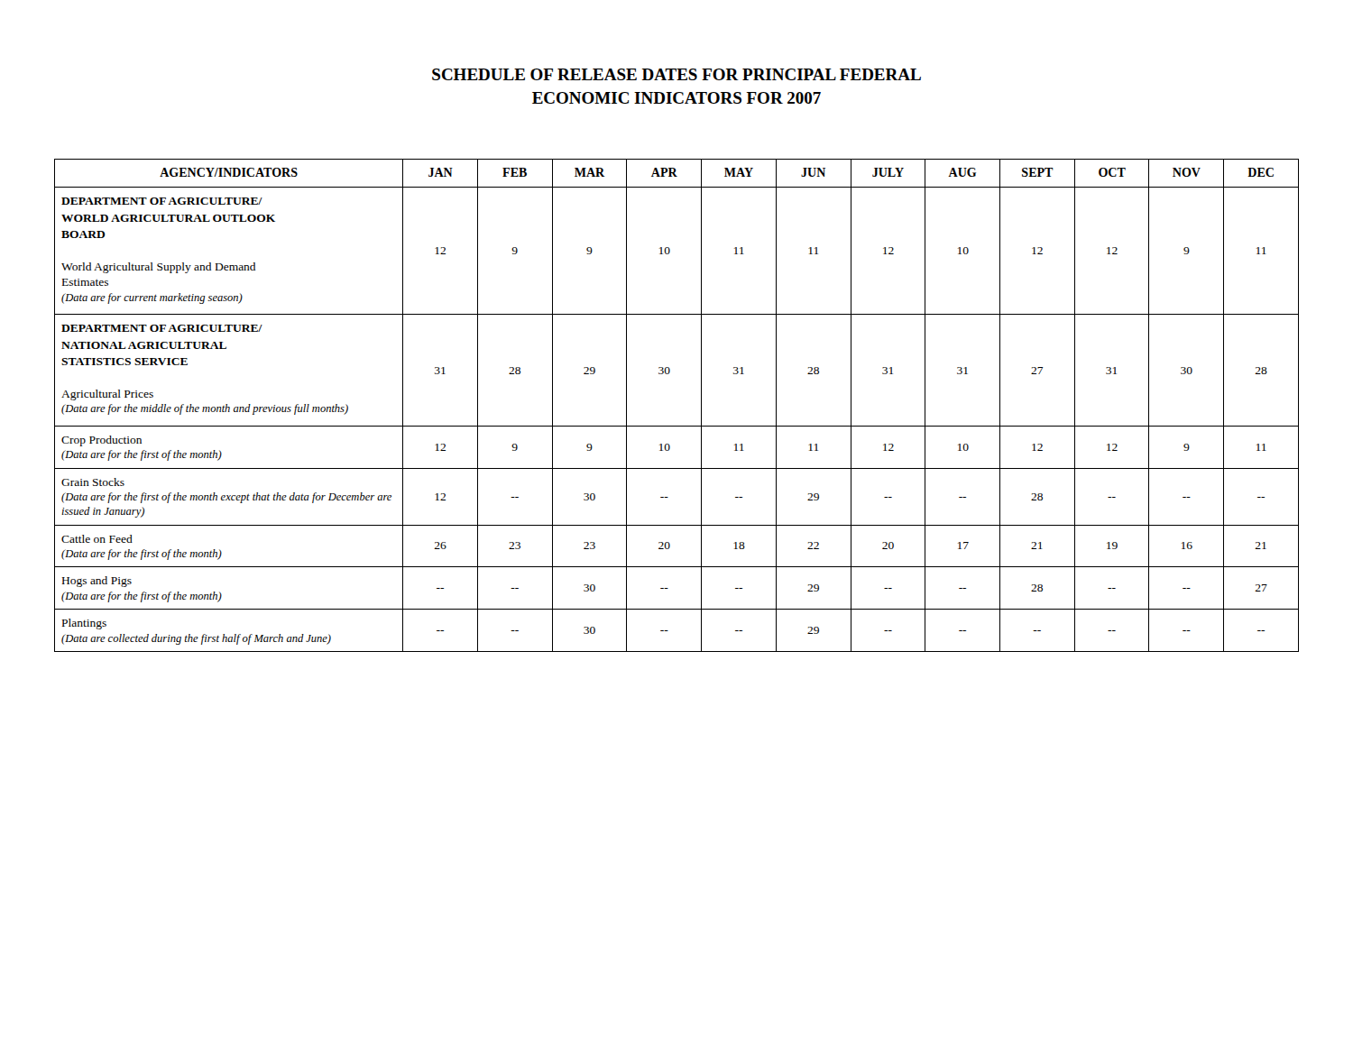SCHEDULE OF RELEASE DATES FOR PRINCIPAL FEDERAL
ECONOMIC INDICATORS FOR 2007
| AGENCY/INDICATORS | JAN | FEB | MAR | APR | MAY | JUN | JULY | AUG | SEPT | OCT | NOV | DEC |
| --- | --- | --- | --- | --- | --- | --- | --- | --- | --- | --- | --- | --- |
| DEPARTMENT OF AGRICULTURE/ WORLD AGRICULTURAL OUTLOOK BOARD World Agricultural Supply and Demand Estimates (Data are for current marketing season) | 12 | 9 | 9 | 10 | 11 | 11 | 12 | 10 | 12 | 12 | 9 | 11 |
| DEPARTMENT OF AGRICULTURE/ NATIONAL AGRICULTURAL STATISTICS SERVICE Agricultural Prices (Data are for the middle of the month and previous full months) | 31 | 28 | 29 | 30 | 31 | 28 | 31 | 31 | 27 | 31 | 30 | 28 |
| Crop Production (Data are for the first of the month) | 12 | 9 | 9 | 10 | 11 | 11 | 12 | 10 | 12 | 12 | 9 | 11 |
| Grain Stocks (Data are for the first of the month except that the data for December are issued in January) | 12 | -- | 30 | -- | -- | 29 | -- | -- | 28 | -- | -- | -- |
| Cattle on Feed (Data are for the first of the month) | 26 | 23 | 23 | 20 | 18 | 22 | 20 | 17 | 21 | 19 | 16 | 21 |
| Hogs and Pigs (Data are for the first of the month) | -- | -- | 30 | -- | -- | 29 | -- | -- | 28 | -- | -- | 27 |
| Plantings (Data are collected during the first half of March and June) | -- | -- | 30 | -- | -- | 29 | -- | -- | -- | -- | -- | -- |